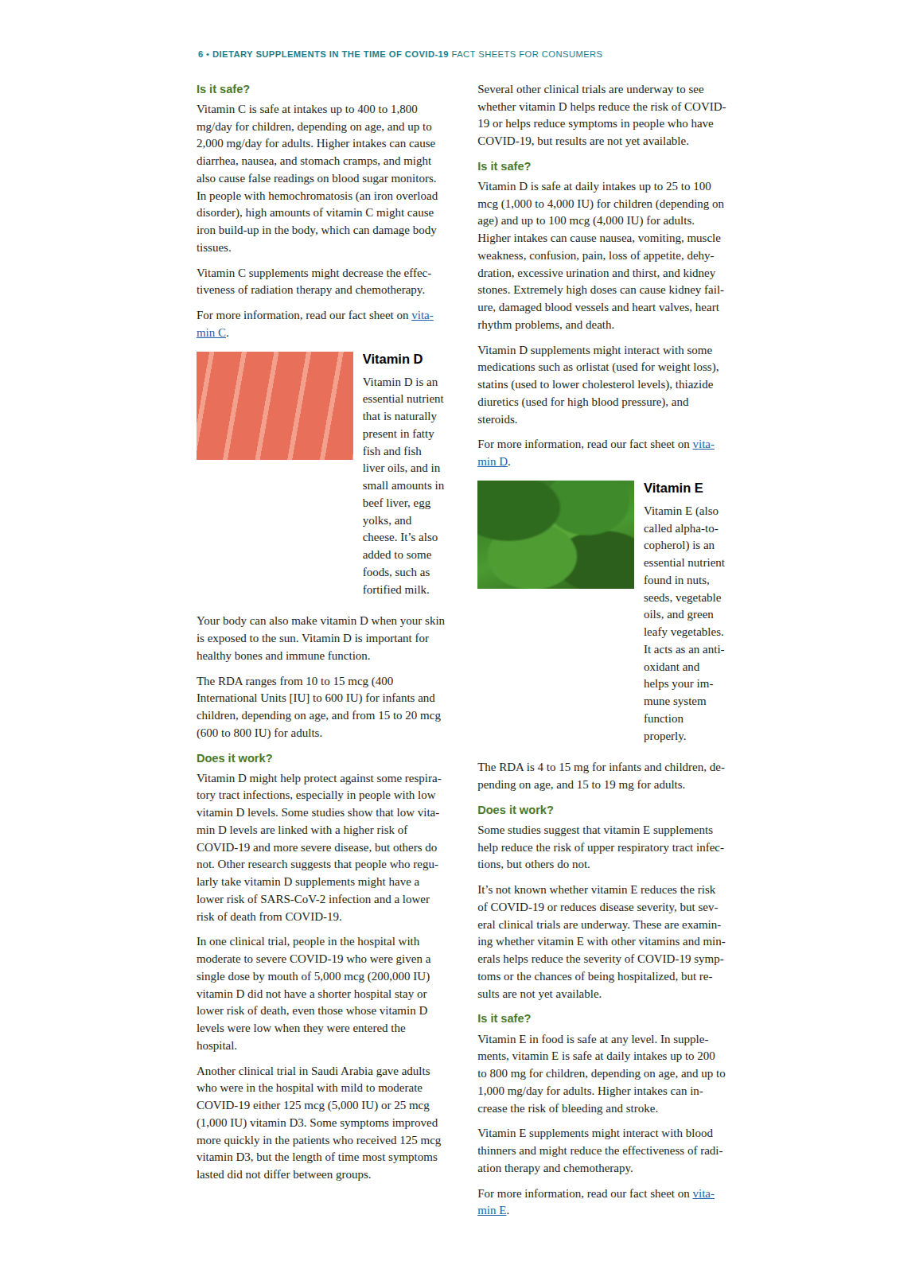6 • DIETARY SUPPLEMENTS IN THE TIME OF COVID-19 FACT SHEETS FOR CONSUMERS
Is it safe?
Vitamin C is safe at intakes up to 400 to 1,800 mg/day for children, depending on age, and up to 2,000 mg/day for adults. Higher intakes can cause diarrhea, nausea, and stomach cramps, and might also cause false readings on blood sugar monitors. In people with hemochromatosis (an iron overload disorder), high amounts of vitamin C might cause iron build-up in the body, which can damage body tissues.
Vitamin C supplements might decrease the effectiveness of radiation therapy and chemotherapy.
For more information, read our fact sheet on vitamin C.
Vitamin D
Vitamin D is an essential nutrient that is naturally present in fatty fish and fish liver oils, and in small amounts in beef liver, egg yolks, and cheese. It’s also added to some foods, such as fortified milk.
Your body can also make vitamin D when your skin is exposed to the sun. Vitamin D is important for healthy bones and immune function.
The RDA ranges from 10 to 15 mcg (400 International Units [IU] to 600 IU) for infants and children, depending on age, and from 15 to 20 mcg (600 to 800 IU) for adults.
Does it work?
Vitamin D might help protect against some respiratory tract infections, especially in people with low vitamin D levels. Some studies show that low vitamin D levels are linked with a higher risk of COVID-19 and more severe disease, but others do not. Other research suggests that people who regularly take vitamin D supplements might have a lower risk of SARS-CoV-2 infection and a lower risk of death from COVID-19.
In one clinical trial, people in the hospital with moderate to severe COVID-19 who were given a single dose by mouth of 5,000 mcg (200,000 IU) vitamin D did not have a shorter hospital stay or lower risk of death, even those whose vitamin D levels were low when they were entered the hospital.
Another clinical trial in Saudi Arabia gave adults who were in the hospital with mild to moderate COVID-19 either 125 mcg (5,000 IU) or 25 mcg (1,000 IU) vitamin D3. Some symptoms improved more quickly in the patients who received 125 mcg vitamin D3, but the length of time most symptoms lasted did not differ between groups.
Several other clinical trials are underway to see whether vitamin D helps reduce the risk of COVID-19 or helps reduce symptoms in people who have COVID-19, but results are not yet available.
Is it safe?
Vitamin D is safe at daily intakes up to 25 to 100 mcg (1,000 to 4,000 IU) for children (depending on age) and up to 100 mcg (4,000 IU) for adults. Higher intakes can cause nausea, vomiting, muscle weakness, confusion, pain, loss of appetite, dehydration, excessive urination and thirst, and kidney stones. Extremely high doses can cause kidney failure, damaged blood vessels and heart valves, heart rhythm problems, and death.
Vitamin D supplements might interact with some medications such as orlistat (used for weight loss), statins (used to lower cholesterol levels), thiazide diuretics (used for high blood pressure), and steroids.
For more information, read our fact sheet on vitamin D.
Vitamin E
Vitamin E (also called alpha-tocopherol) is an essential nutrient found in nuts, seeds, vegetable oils, and green leafy vegetables. It acts as an anti-oxidant and helps your immune system function properly.
The RDA is 4 to 15 mg for infants and children, depending on age, and 15 to 19 mg for adults.
Does it work?
Some studies suggest that vitamin E supplements help reduce the risk of upper respiratory tract infections, but others do not.
It’s not known whether vitamin E reduces the risk of COVID-19 or reduces disease severity, but several clinical trials are underway. These are examining whether vitamin E with other vitamins and minerals helps reduce the severity of COVID-19 symptoms or the chances of being hospitalized, but results are not yet available.
Is it safe?
Vitamin E in food is safe at any level. In supplements, vitamin E is safe at daily intakes up to 200 to 800 mg for children, depending on age, and up to 1,000 mg/day for adults. Higher intakes can increase the risk of bleeding and stroke.
Vitamin E supplements might interact with blood thinners and might reduce the effectiveness of radiation therapy and chemotherapy.
For more information, read our fact sheet on vitamin E.